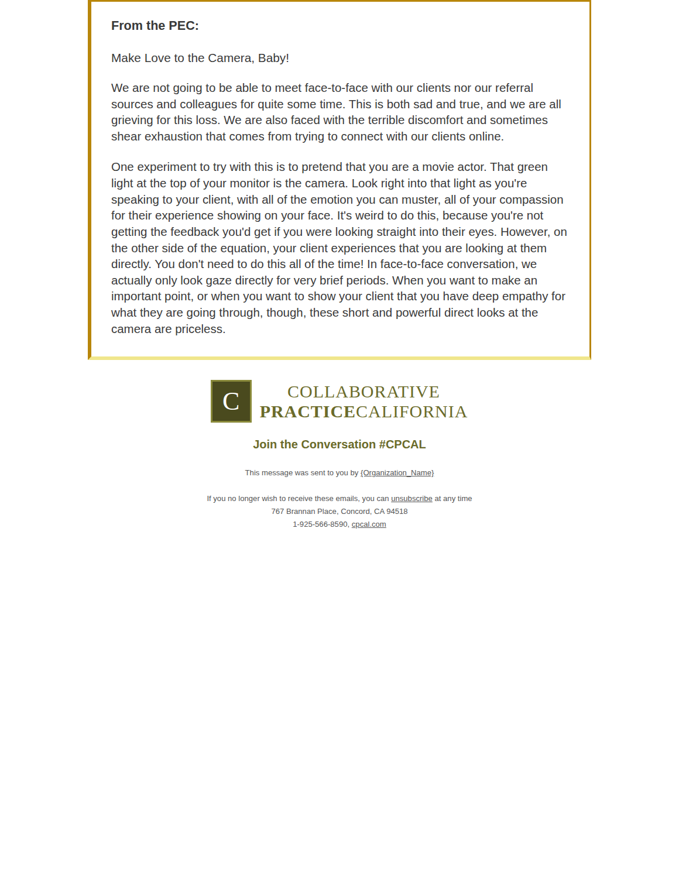From the PEC:
Make Love to the Camera, Baby!
We are not going to be able to meet face-to-face with our clients nor our referral sources and colleagues for quite some time. This is both sad and true, and we are all grieving for this loss. We are also faced with the terrible discomfort and sometimes shear exhaustion that comes from trying to connect with our clients online.
One experiment to try with this is to pretend that you are a movie actor. That green light at the top of your monitor is the camera. Look right into that light as you're speaking to your client, with all of the emotion you can muster, all of your compassion for their experience showing on your face. It's weird to do this, because you're not getting the feedback you'd get if you were looking straight into their eyes. However, on the other side of the equation, your client experiences that you are looking at them directly. You don't need to do this all of the time! In face-to-face conversation, we actually only look gaze directly for very brief periods. When you want to make an important point, or when you want to show your client that you have deep empathy for what they are going through, though, these short and powerful direct looks at the camera are priceless.
| C | COLLABORATIVE PRACTICE CALIFORNIA |
Join the Conversation #CPCAL
This message was sent to you by {Organization_Name}
If you no longer wish to receive these emails, you can unsubscribe at any time
767 Brannan Place, Concord, CA 94518
1-925-566-8590, cpcal.com